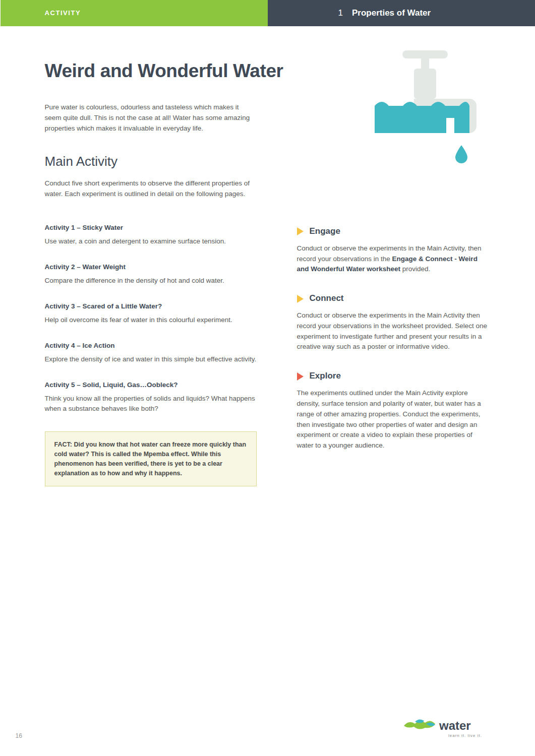ACTIVITY
1 Properties of Water
Weird and Wonderful Water
Pure water is colourless, odourless and tasteless which makes it seem quite dull. This is not the case at all! Water has some amazing properties which makes it invaluable in everyday life.
Main Activity
Conduct five short experiments to observe the different properties of water. Each experiment is outlined in detail on the following pages.
Activity 1 – Sticky Water
Use water, a coin and detergent to examine surface tension.
Activity 2 – Water Weight
Compare the difference in the density of hot and cold water.
Activity 3 – Scared of a Little Water?
Help oil overcome its fear of water in this colourful experiment.
Activity 4 – Ice Action
Explore the density of ice and water in this simple but effective activity.
Activity 5 – Solid, Liquid, Gas…Oobleck?
Think you know all the properties of solids and liquids? What happens when a substance behaves like both?
FACT: Did you know that hot water can freeze more quickly than cold water? This is called the Mpemba effect. While this phenomenon has been verified, there is yet to be a clear explanation as to how and why it happens.
Engage
Conduct or observe the experiments in the Main Activity, then record your observations in the Engage & Connect - Weird and Wonderful Water worksheet provided.
Connect
Conduct or observe the experiments in the Main Activity then record your observations in the worksheet provided. Select one experiment to investigate further and present your results in a creative way such as a poster or informative video.
Explore
The experiments outlined under the Main Activity explore density, surface tension and polarity of water, but water has a range of other amazing properties. Conduct the experiments, then investigate two other properties of water and design an experiment or create a video to explain these properties of water to a younger audience.
16
water learn it. live it.